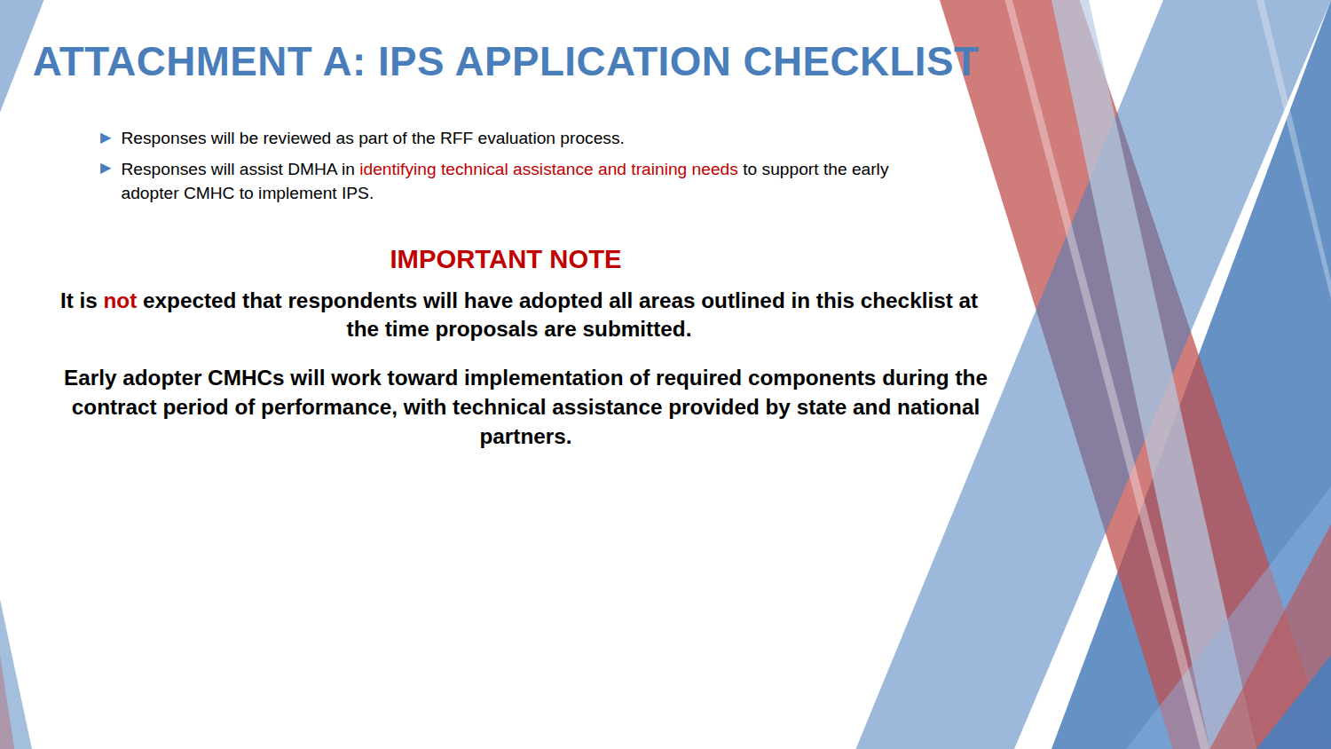ATTACHMENT A: IPS APPLICATION CHECKLIST
Responses will be reviewed as part of the RFF evaluation process.
Responses will assist DMHA in identifying technical assistance and training needs to support the early adopter CMHC to implement IPS.
IMPORTANT NOTE
It is not expected that respondents will have adopted all areas outlined in this checklist at the time proposals are submitted.
Early adopter CMHCs will work toward implementation of required components during the contract period of performance, with technical assistance provided by state and national partners.